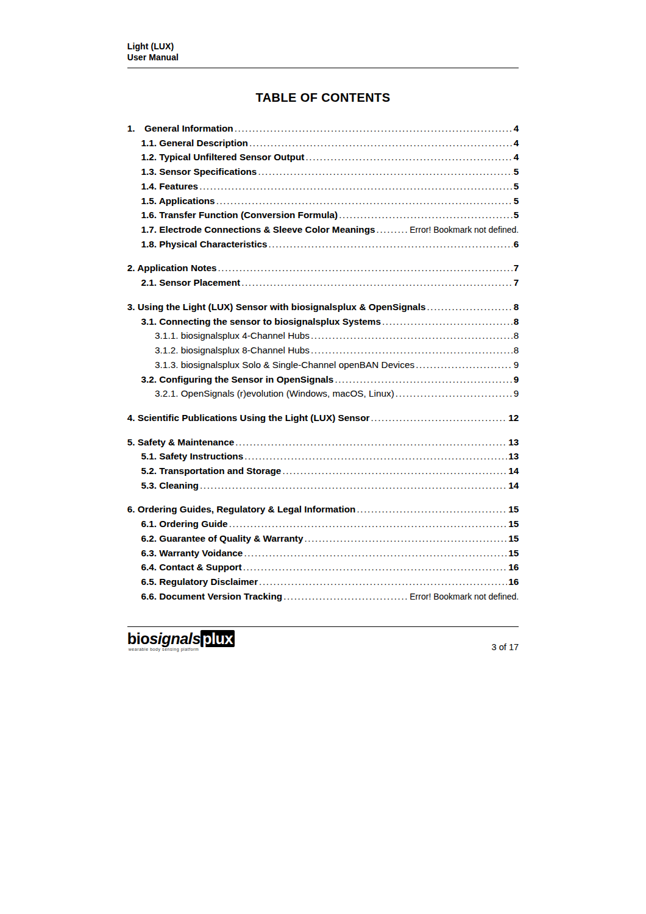Light (LUX)
User Manual
TABLE OF CONTENTS
1. General Information .................................................................................................. 4
1.1. General Description ................................................................................................. 4
1.2. Typical Unfiltered Sensor Output ....................................................................... 4
1.3. Sensor Specifications ................................................................................................ 5
1.4. Features .............................................................................................................. 5
1.5. Applications ......................................................................................................... 5
1.6. Transfer Function (Conversion Formula) ............................................................. 5
1.7. Electrode Connections & Sleeve Color Meanings ....................... Error! Bookmark not defined.
1.8. Physical Characteristics .......................................................................................... 6
2. Application Notes ..................................................................................................... 7
2.1. Sensor Placement .................................................................................................. 7
3. Using the Light (LUX) Sensor with biosignalsplux & OpenSignals ............................................... 8
3.1. Connecting the sensor to biosignalsplux Systems .............................................................. 8
3.1.1. biosignalsplux 4-Channel Hubs ............................................................................................. 8
3.1.2. biosignalsplux 8-Channel Hubs ............................................................................................. 8
3.1.3. biosignalsplux Solo & Single-Channel openBAN Devices .................................................... 9
3.2. Configuring the Sensor in OpenSignals .............................................................................. 9
3.2.1. OpenSignals (r)evolution (Windows, macOS, Linux) ............................................................ 9
4. Scientific Publications Using the Light (LUX) Sensor ............................................................... 12
5. Safety & Maintenance ............................................................................................. 13
5.1. Safety Instructions ................................................................................................. 13
5.2. Transportation and Storage ..................................................................................... 14
5.3. Cleaning .............................................................................................................. 14
6. Ordering Guides, Regulatory & Legal Information ..................................................................... 15
6.1. Ordering Guide ....................................................................................................... 15
6.2. Guarantee of Quality & Warranty ............................................................................. 15
6.3. Warranty Voidance ................................................................................................ 15
6.4. Contact & Support ................................................................................................. 16
6.5. Regulatory Disclaimer .......................................................................................... 16
6.6. Document Version Tracking ................................................... Error! Bookmark not defined.
bio signals plux
wearable body sensing platform
3 of 17